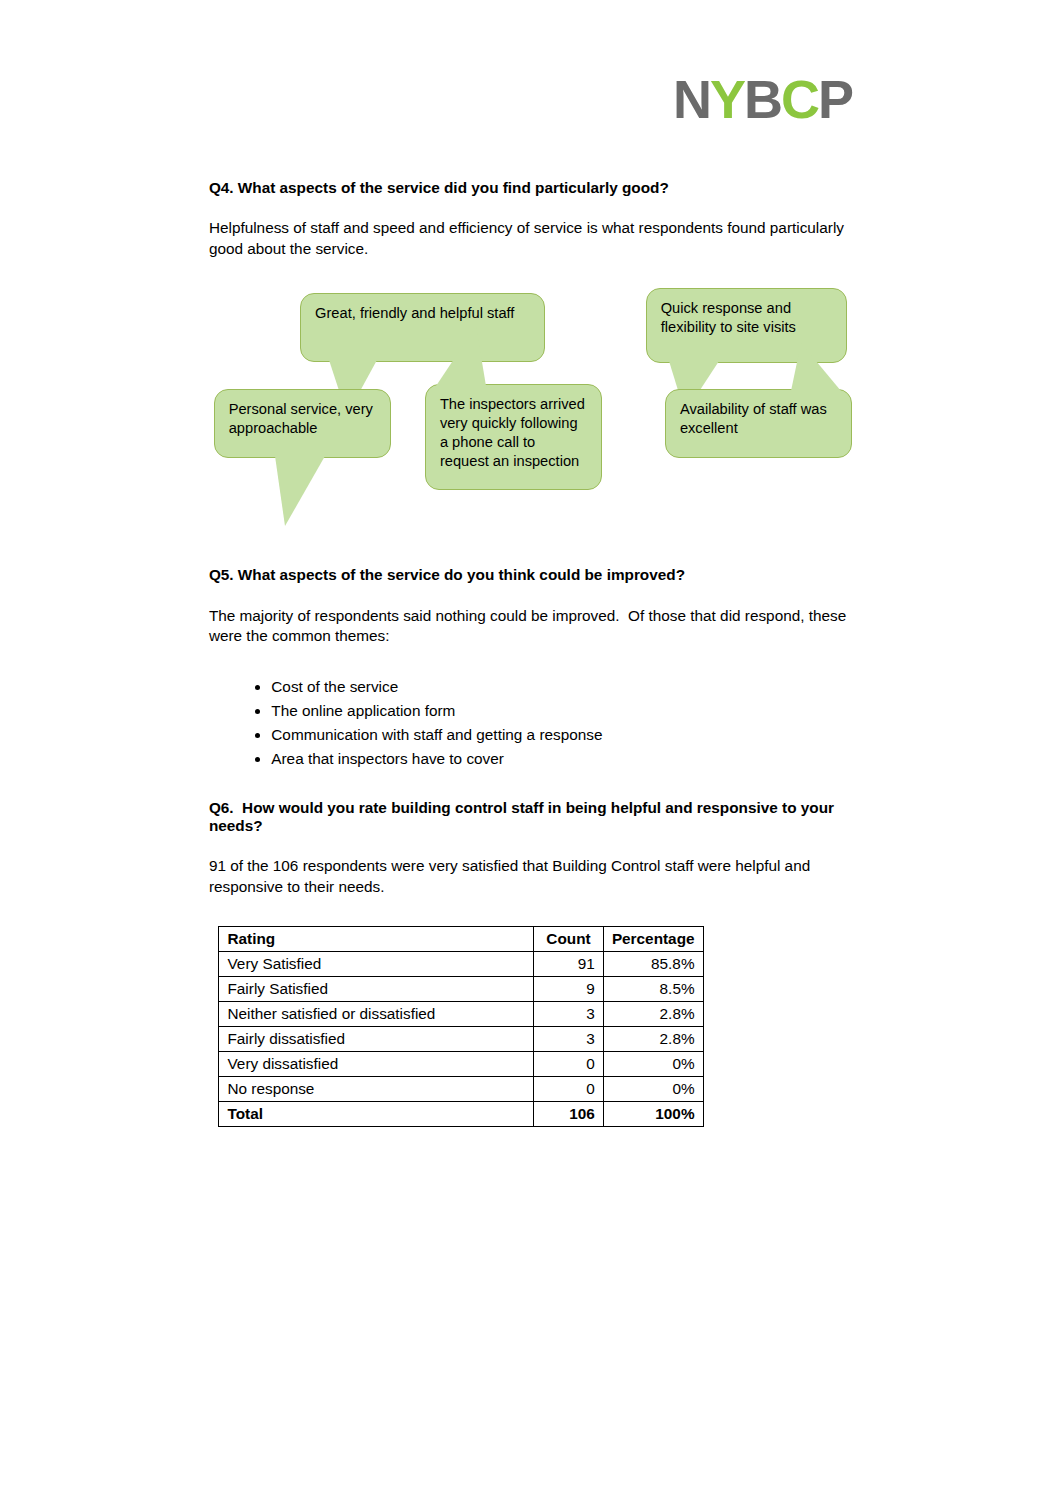NYBCP
Q4. What aspects of the service did you find particularly good?
Helpfulness of staff and speed and efficiency of service is what respondents found particularly good about the service.
Great, friendly and helpful staff
Quick response and flexibility to site visits
Personal service, very approachable
The inspectors arrived very quickly following a phone call to request an inspection
Availability of staff was excellent
Q5. What aspects of the service do you think could be improved?
The majority of respondents said nothing could be improved. Of those that did respond, these were the common themes:
Cost of the service
The online application form
Communication with staff and getting a response
Area that inspectors have to cover
Q6. How would you rate building control staff in being helpful and responsive to your needs?
91 of the 106 respondents were very satisfied that Building Control staff were helpful and responsive to their needs.
| Rating | Count | Percentage |
| --- | --- | --- |
| Very Satisfied | 91 | 85.8% |
| Fairly Satisfied | 9 | 8.5% |
| Neither satisfied or dissatisfied | 3 | 2.8% |
| Fairly dissatisfied | 3 | 2.8% |
| Very dissatisfied | 0 | 0% |
| No response | 0 | 0% |
| Total | 106 | 100% |